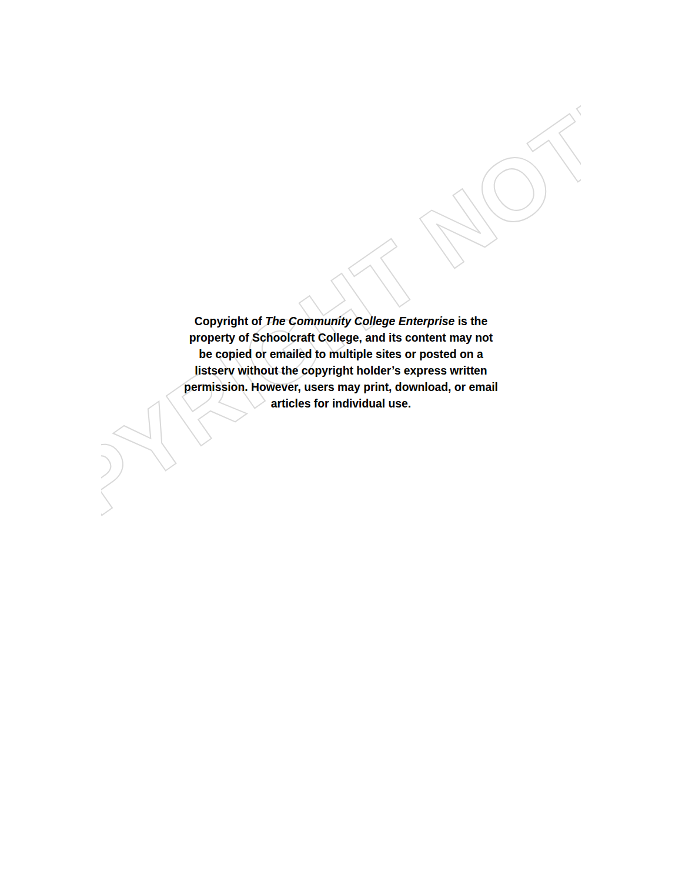COPYRIGHT NOTICE
Copyright of The Community College Enterprise is the property of Schoolcraft College, and its content may not be copied or emailed to multiple sites or posted on a listserv without the copyright holder’s express written permission. However, users may print, download, or email articles for individual use.